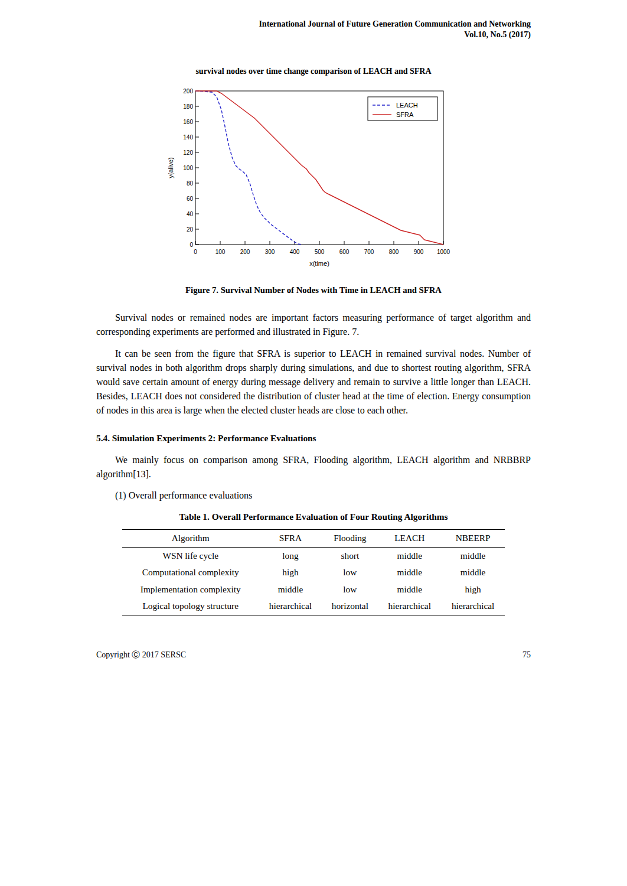International Journal of Future Generation Communication and Networking
Vol.10, No.5 (2017)
survival nodes over time change comparison of LEACH and SFRA
200 180 160 140 120 100 80 60 40 20 0 0 100 200 300 400 500 600 700 800 900 1000 x(time) y(alive) LEACH SFRA
Figure 7. Survival Number of Nodes with Time in LEACH and SFRA
Survival nodes or remained nodes are important factors measuring performance of target algorithm and corresponding experiments are performed and illustrated in Figure. 7.
It can be seen from the figure that SFRA is superior to LEACH in remained survival nodes. Number of survival nodes in both algorithm drops sharply during simulations, and due to shortest routing algorithm, SFRA would save certain amount of energy during message delivery and remain to survive a little longer than LEACH. Besides, LEACH does not considered the distribution of cluster head at the time of election. Energy consumption of nodes in this area is large when the elected cluster heads are close to each other.
5.4. Simulation Experiments 2: Performance Evaluations
We mainly focus on comparison among SFRA, Flooding algorithm, LEACH algorithm and NRBBRP algorithm[13].
(1) Overall performance evaluations
Table 1. Overall Performance Evaluation of Four Routing Algorithms
| Algorithm | SFRA | Flooding | LEACH | NBEERP |
| --- | --- | --- | --- | --- |
| WSN life cycle | long | short | middle | middle |
| Computational complexity | high | low | middle | middle |
| Implementation complexity | middle | low | middle | high |
| Logical topology structure | hierarchical | horizontal | hierarchical | hierarchical |
Copyright Ⓒ 2017 SERSC 75